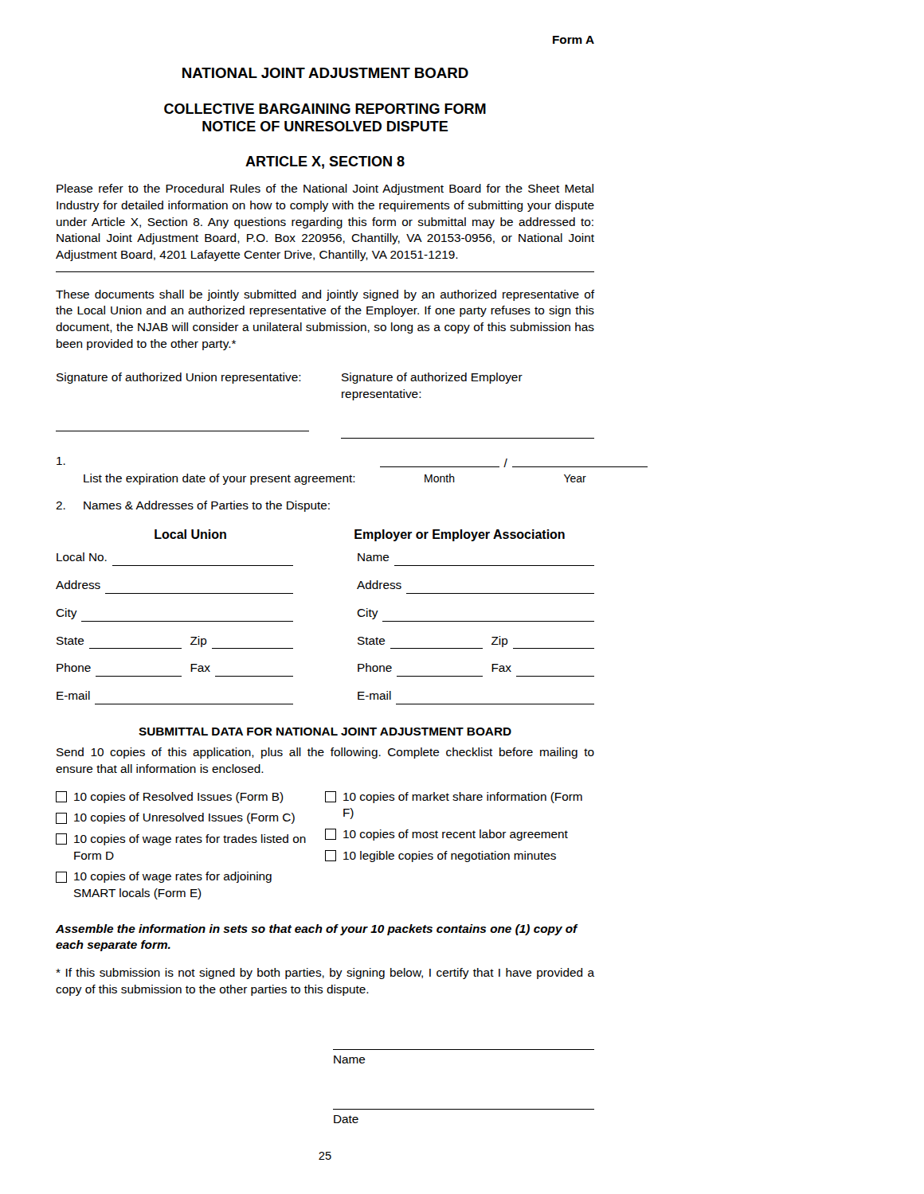Form A
NATIONAL JOINT ADJUSTMENT BOARD
COLLECTIVE BARGAINING REPORTING FORM
NOTICE OF UNRESOLVED DISPUTE
ARTICLE X, SECTION 8
Please refer to the Procedural Rules of the National Joint Adjustment Board for the Sheet Metal Industry for detailed information on how to comply with the requirements of submitting your dispute under Article X, Section 8. Any questions regarding this form or submittal may be addressed to: National Joint Adjustment Board, P.O. Box 220956, Chantilly, VA 20153-0956, or National Joint Adjustment Board, 4201 Lafayette Center Drive, Chantilly, VA 20151-1219.
These documents shall be jointly submitted and jointly signed by an authorized representative of the Local Union and an authorized representative of the Employer. If one party refuses to sign this document, the NJAB will consider a unilateral submission, so long as a copy of this submission has been provided to the other party.*
Signature of authorized Union representative:
Signature of authorized Employer representative:
List the expiration date of your present agreement:
/
Month Year
Names & Addresses of Parties to the Dispute:
| Local Union | Employer or Employer Association |
| --- | --- |
| Local No. | Name |
| Address | Address |
| City | City |
| State Zip | State Zip |
| Phone Fax | Phone Fax |
| E-mail | E-mail |
SUBMITTAL DATA FOR NATIONAL JOINT ADJUSTMENT BOARD
Send 10 copies of this application, plus all the following. Complete checklist before mailing to ensure that all information is enclosed.
10 copies of Resolved Issues (Form B)
10 copies of Unresolved Issues (Form C)
10 copies of wage rates for trades listed on Form D
10 copies of wage rates for adjoining SMART locals (Form E)
10 copies of market share information (Form F)
10 copies of most recent labor agreement
10 legible copies of negotiation minutes
Assemble the information in sets so that each of your 10 packets contains one (1) copy of each separate form.
* If this submission is not signed by both parties, by signing below, I certify that I have provided a copy of this submission to the other parties to this dispute.
Name
Date
25